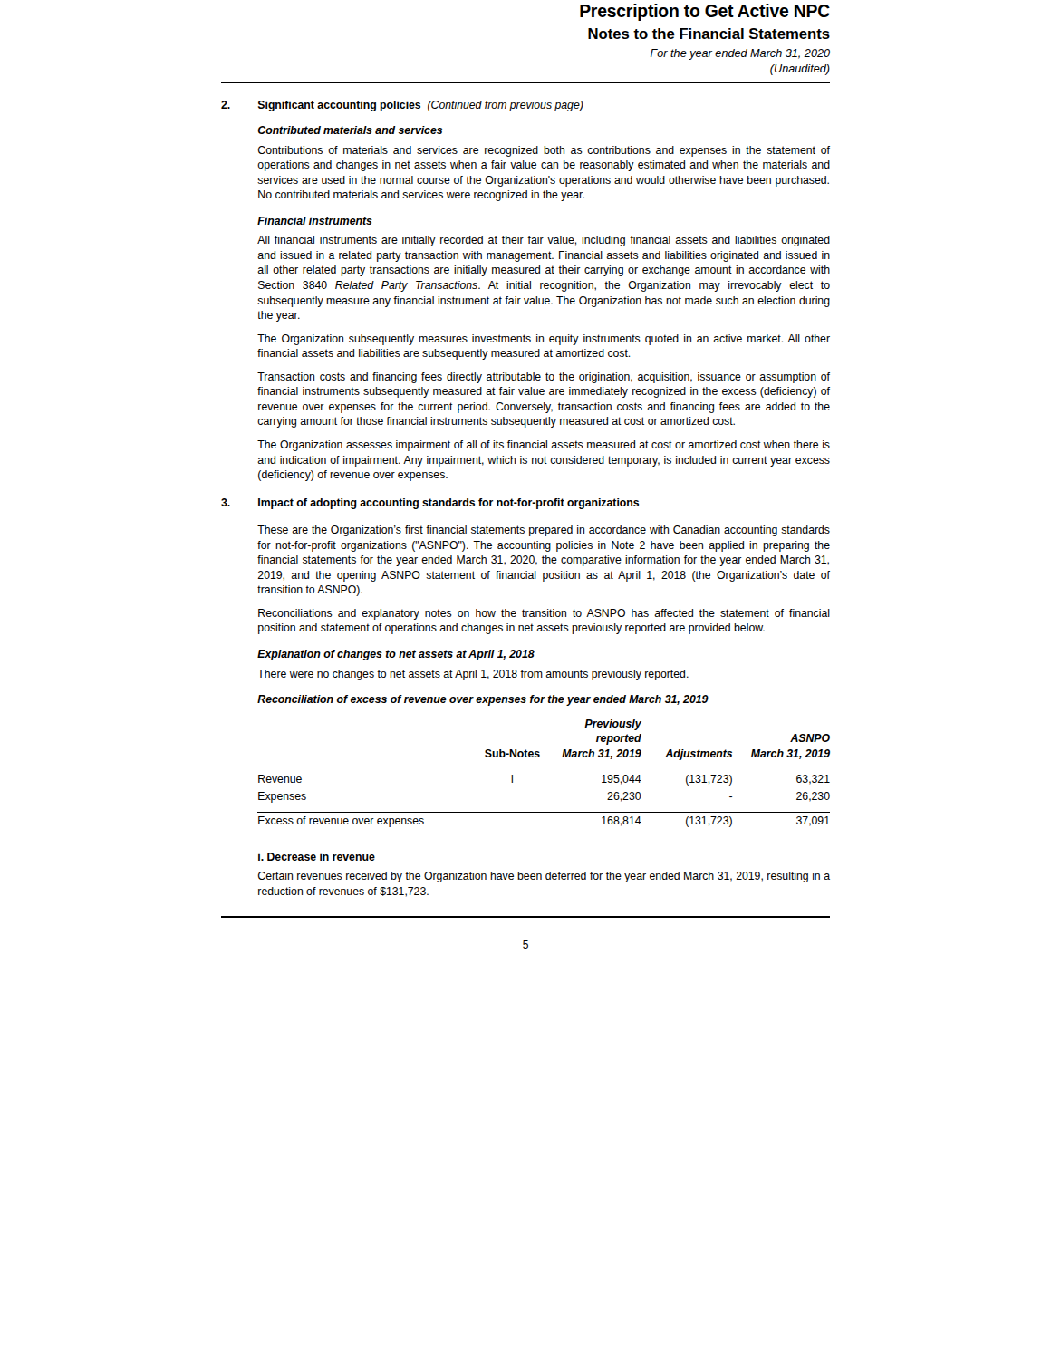Prescription to Get Active NPC
Notes to the Financial Statements
For the year ended March 31, 2020
(Unaudited)
2.
Significant accounting policies (Continued from previous page)
Contributed materials and services
Contributions of materials and services are recognized both as contributions and expenses in the statement of operations and changes in net assets when a fair value can be reasonably estimated and when the materials and services are used in the normal course of the Organization's operations and would otherwise have been purchased. No contributed materials and services were recognized in the year.
Financial instruments
All financial instruments are initially recorded at their fair value, including financial assets and liabilities originated and issued in a related party transaction with management. Financial assets and liabilities originated and issued in all other related party transactions are initially measured at their carrying or exchange amount in accordance with Section 3840 Related Party Transactions. At initial recognition, the Organization may irrevocably elect to subsequently measure any financial instrument at fair value. The Organization has not made such an election during the year.
The Organization subsequently measures investments in equity instruments quoted in an active market. All other financial assets and liabilities are subsequently measured at amortized cost.
Transaction costs and financing fees directly attributable to the origination, acquisition, issuance or assumption of financial instruments subsequently measured at fair value are immediately recognized in the excess (deficiency) of revenue over expenses for the current period. Conversely, transaction costs and financing fees are added to the carrying amount for those financial instruments subsequently measured at cost or amortized cost.
The Organization assesses impairment of all of its financial assets measured at cost or amortized cost when there is and indication of impairment. Any impairment, which is not considered temporary, is included in current year excess (deficiency) of revenue over expenses.
3.
Impact of adopting accounting standards for not-for-profit organizations
These are the Organization’s first financial statements prepared in accordance with Canadian accounting standards for not-for-profit organizations ("ASNPO"). The accounting policies in Note 2 have been applied in preparing the financial statements for the year ended March 31, 2020, the comparative information for the year ended March 31, 2019, and the opening ASNPO statement of financial position as at April 1, 2018 (the Organization’s date of transition to ASNPO).
Reconciliations and explanatory notes on how the transition to ASNPO has affected the statement of financial position and statement of operations and changes in net assets previously reported are provided below.
Explanation of changes to net assets at April 1, 2018
There were no changes to net assets at April 1, 2018 from amounts previously reported.
Reconciliation of excess of revenue over expenses for the year ended March 31, 2019
| | Sub-Notes | Previously reported March 31, 2019 | Adjustments | ASNPO March 31, 2019 |
| --- | --- | --- | --- | --- |
| Revenue | i | 195,044 | (131,723) | 63,321 |
| Expenses | | 26,230 | - | 26,230 |
| Excess of revenue over expenses | | 168,814 | (131,723) | 37,091 |
i. Decrease in revenue
Certain revenues received by the Organization have been deferred for the year ended March 31, 2019, resulting in a reduction of revenues of $131,723.
5